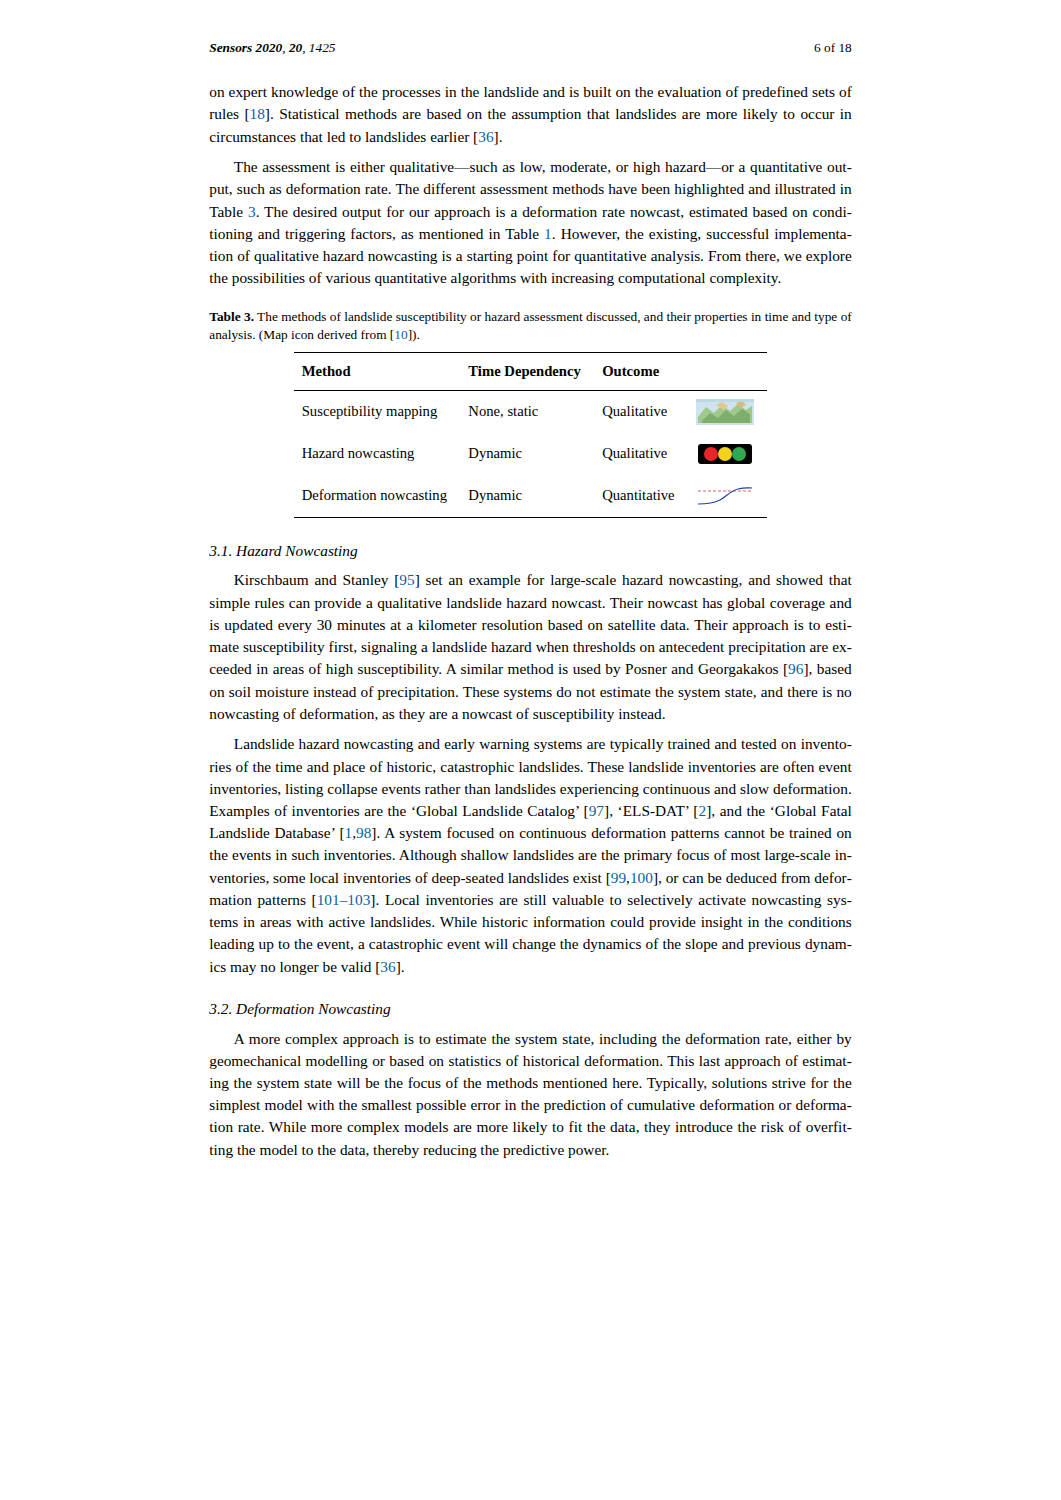Sensors 2020, 20, 1425
6 of 18
on expert knowledge of the processes in the landslide and is built on the evaluation of predefined sets of rules [18]. Statistical methods are based on the assumption that landslides are more likely to occur in circumstances that led to landslides earlier [36].
The assessment is either qualitative—such as low, moderate, or high hazard—or a quantitative output, such as deformation rate. The different assessment methods have been highlighted and illustrated in Table 3. The desired output for our approach is a deformation rate nowcast, estimated based on conditioning and triggering factors, as mentioned in Table 1. However, the existing, successful implementation of qualitative hazard nowcasting is a starting point for quantitative analysis. From there, we explore the possibilities of various quantitative algorithms with increasing computational complexity.
Table 3. The methods of landslide susceptibility or hazard assessment discussed, and their properties in time and type of analysis. (Map icon derived from [10]).
| Method | Time Dependency | Outcome | |
| --- | --- | --- | --- |
| Susceptibility mapping | None, static | Qualitative | |
| Hazard nowcasting | Dynamic | Qualitative | |
| Deformation nowcasting | Dynamic | Quantitative | |
3.1. Hazard Nowcasting
Kirschbaum and Stanley [95] set an example for large-scale hazard nowcasting, and showed that simple rules can provide a qualitative landslide hazard nowcast. Their nowcast has global coverage and is updated every 30 minutes at a kilometer resolution based on satellite data. Their approach is to estimate susceptibility first, signaling a landslide hazard when thresholds on antecedent precipitation are exceeded in areas of high susceptibility. A similar method is used by Posner and Georgakakos [96], based on soil moisture instead of precipitation. These systems do not estimate the system state, and there is no nowcasting of deformation, as they are a nowcast of susceptibility instead.
Landslide hazard nowcasting and early warning systems are typically trained and tested on inventories of the time and place of historic, catastrophic landslides. These landslide inventories are often event inventories, listing collapse events rather than landslides experiencing continuous and slow deformation. Examples of inventories are the ‘Global Landslide Catalog’ [97], ‘ELS-DAT’ [2], and the ‘Global Fatal Landslide Database’ [1,98]. A system focused on continuous deformation patterns cannot be trained on the events in such inventories. Although shallow landslides are the primary focus of most large-scale inventories, some local inventories of deep-seated landslides exist [99,100], or can be deduced from deformation patterns [101–103]. Local inventories are still valuable to selectively activate nowcasting systems in areas with active landslides. While historic information could provide insight in the conditions leading up to the event, a catastrophic event will change the dynamics of the slope and previous dynamics may no longer be valid [36].
3.2. Deformation Nowcasting
A more complex approach is to estimate the system state, including the deformation rate, either by geomechanical modelling or based on statistics of historical deformation. This last approach of estimating the system state will be the focus of the methods mentioned here. Typically, solutions strive for the simplest model with the smallest possible error in the prediction of cumulative deformation or deformation rate. While more complex models are more likely to fit the data, they introduce the risk of overfitting the model to the data, thereby reducing the predictive power.